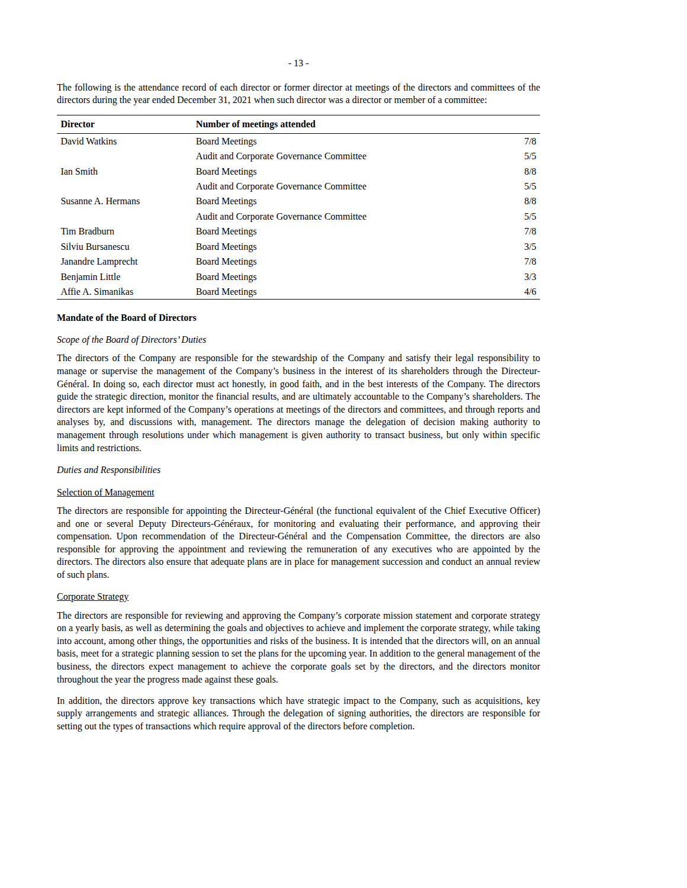- 13 -
The following is the attendance record of each director or former director at meetings of the directors and committees of the directors during the year ended December 31, 2021 when such director was a director or member of a committee:
| Director | Number of meetings attended |
| --- | --- |
| David Watkins | Board Meetings | 7/8 |
| | Audit and Corporate Governance Committee | 5/5 |
| Ian Smith | Board Meetings | 8/8 |
| | Audit and Corporate Governance Committee | 5/5 |
| Susanne A. Hermans | Board Meetings | 8/8 |
| | Audit and Corporate Governance Committee | 5/5 |
| Tim Bradburn | Board Meetings | 7/8 |
| Silviu Bursanescu | Board Meetings | 3/5 |
| Janandre Lamprecht | Board Meetings | 7/8 |
| Benjamin Little | Board Meetings | 3/3 |
| Affie A. Simanikas | Board Meetings | 4/6 |
Mandate of the Board of Directors
Scope of the Board of Directors’ Duties
The directors of the Company are responsible for the stewardship of the Company and satisfy their legal responsibility to manage or supervise the management of the Company’s business in the interest of its shareholders through the Directeur-Général. In doing so, each director must act honestly, in good faith, and in the best interests of the Company. The directors guide the strategic direction, monitor the financial results, and are ultimately accountable to the Company’s shareholders. The directors are kept informed of the Company’s operations at meetings of the directors and committees, and through reports and analyses by, and discussions with, management. The directors manage the delegation of decision making authority to management through resolutions under which management is given authority to transact business, but only within specific limits and restrictions.
Duties and Responsibilities
Selection of Management
The directors are responsible for appointing the Directeur-Général (the functional equivalent of the Chief Executive Officer) and one or several Deputy Directeurs-Généraux, for monitoring and evaluating their performance, and approving their compensation. Upon recommendation of the Directeur-Général and the Compensation Committee, the directors are also responsible for approving the appointment and reviewing the remuneration of any executives who are appointed by the directors. The directors also ensure that adequate plans are in place for management succession and conduct an annual review of such plans.
Corporate Strategy
The directors are responsible for reviewing and approving the Company’s corporate mission statement and corporate strategy on a yearly basis, as well as determining the goals and objectives to achieve and implement the corporate strategy, while taking into account, among other things, the opportunities and risks of the business. It is intended that the directors will, on an annual basis, meet for a strategic planning session to set the plans for the upcoming year. In addition to the general management of the business, the directors expect management to achieve the corporate goals set by the directors, and the directors monitor throughout the year the progress made against these goals.
In addition, the directors approve key transactions which have strategic impact to the Company, such as acquisitions, key supply arrangements and strategic alliances. Through the delegation of signing authorities, the directors are responsible for setting out the types of transactions which require approval of the directors before completion.